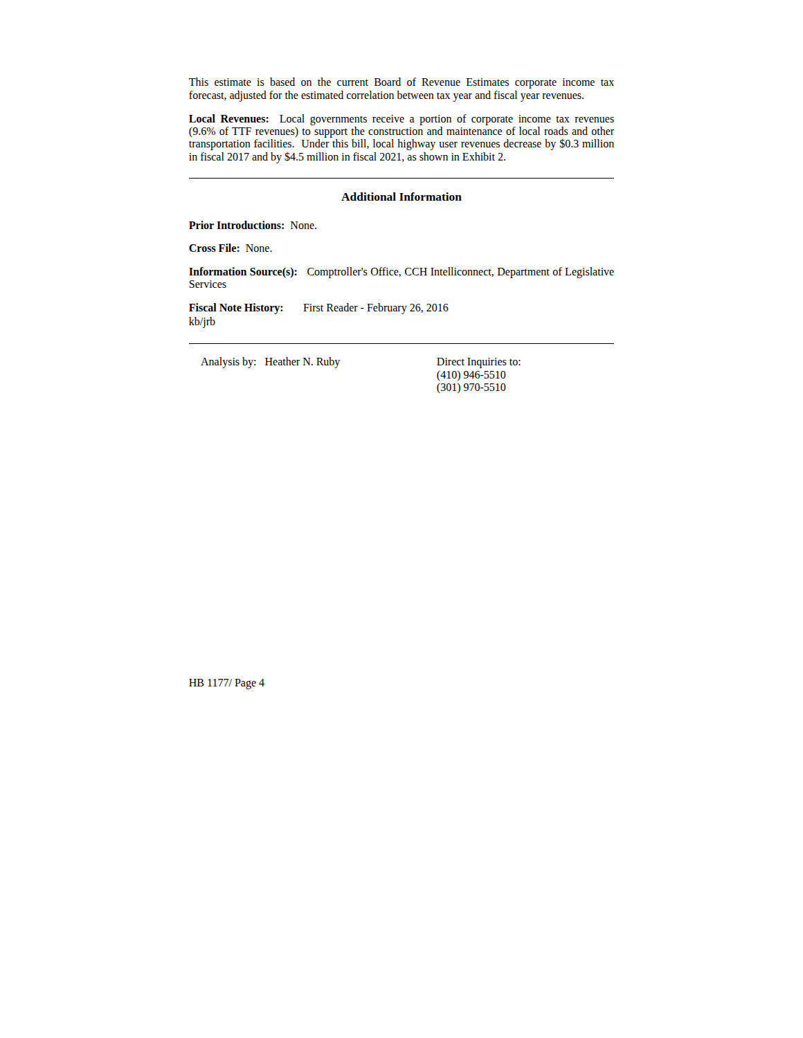This estimate is based on the current Board of Revenue Estimates corporate income tax forecast, adjusted for the estimated correlation between tax year and fiscal year revenues.
Local Revenues: Local governments receive a portion of corporate income tax revenues (9.6% of TTF revenues) to support the construction and maintenance of local roads and other transportation facilities. Under this bill, local highway user revenues decrease by $0.3 million in fiscal 2017 and by $4.5 million in fiscal 2021, as shown in Exhibit 2.
Additional Information
Prior Introductions: None.
Cross File: None.
Information Source(s): Comptroller's Office, CCH Intelliconnect, Department of Legislative Services
Fiscal Note History:
First Reader - February 26, 2016
kb/jrb
Analysis by: Heather N. Ruby
Direct Inquiries to:
(410) 946-5510
(301) 970-5510
HB 1177/ Page 4